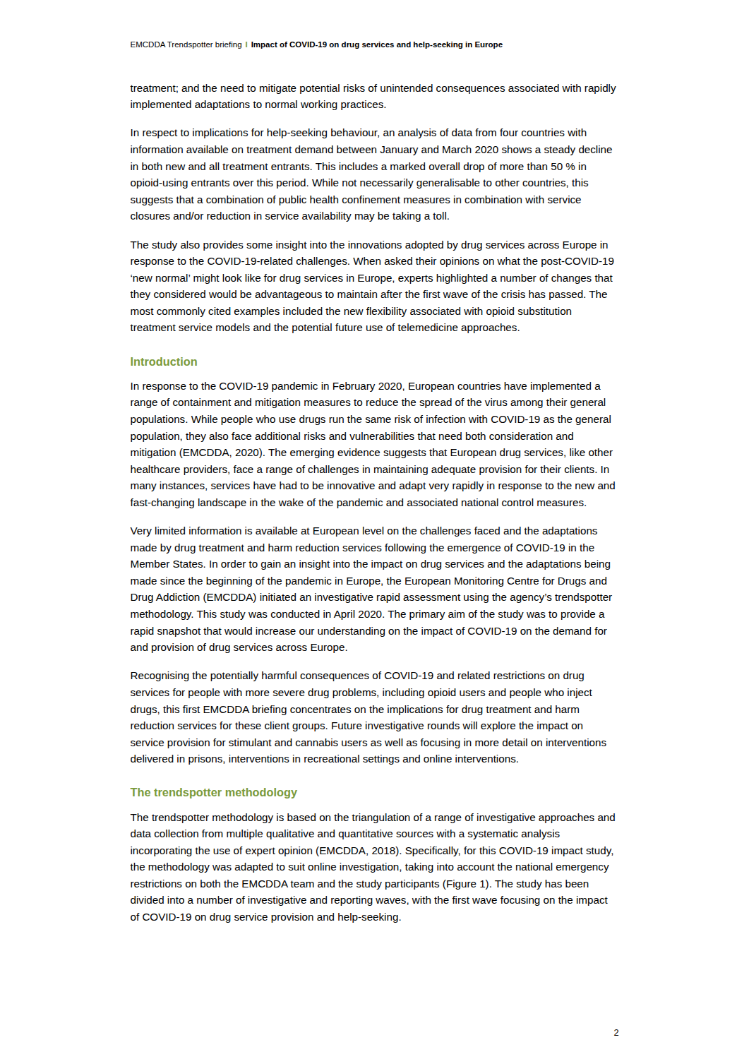EMCDDA Trendspotter briefing I Impact of COVID-19 on drug services and help-seeking in Europe
treatment; and the need to mitigate potential risks of unintended consequences associated with rapidly implemented adaptations to normal working practices.
In respect to implications for help-seeking behaviour, an analysis of data from four countries with information available on treatment demand between January and March 2020 shows a steady decline in both new and all treatment entrants. This includes a marked overall drop of more than 50 % in opioid-using entrants over this period. While not necessarily generalisable to other countries, this suggests that a combination of public health confinement measures in combination with service closures and/or reduction in service availability may be taking a toll.
The study also provides some insight into the innovations adopted by drug services across Europe in response to the COVID-19-related challenges. When asked their opinions on what the post-COVID-19 ‘new normal’ might look like for drug services in Europe, experts highlighted a number of changes that they considered would be advantageous to maintain after the first wave of the crisis has passed. The most commonly cited examples included the new flexibility associated with opioid substitution treatment service models and the potential future use of telemedicine approaches.
Introduction
In response to the COVID-19 pandemic in February 2020, European countries have implemented a range of containment and mitigation measures to reduce the spread of the virus among their general populations. While people who use drugs run the same risk of infection with COVID-19 as the general population, they also face additional risks and vulnerabilities that need both consideration and mitigation (EMCDDA, 2020). The emerging evidence suggests that European drug services, like other healthcare providers, face a range of challenges in maintaining adequate provision for their clients. In many instances, services have had to be innovative and adapt very rapidly in response to the new and fast-changing landscape in the wake of the pandemic and associated national control measures.
Very limited information is available at European level on the challenges faced and the adaptations made by drug treatment and harm reduction services following the emergence of COVID-19 in the Member States. In order to gain an insight into the impact on drug services and the adaptations being made since the beginning of the pandemic in Europe, the European Monitoring Centre for Drugs and Drug Addiction (EMCDDA) initiated an investigative rapid assessment using the agency’s trendspotter methodology. This study was conducted in April 2020. The primary aim of the study was to provide a rapid snapshot that would increase our understanding on the impact of COVID-19 on the demand for and provision of drug services across Europe.
Recognising the potentially harmful consequences of COVID-19 and related restrictions on drug services for people with more severe drug problems, including opioid users and people who inject drugs, this first EMCDDA briefing concentrates on the implications for drug treatment and harm reduction services for these client groups. Future investigative rounds will explore the impact on service provision for stimulant and cannabis users as well as focusing in more detail on interventions delivered in prisons, interventions in recreational settings and online interventions.
The trendspotter methodology
The trendspotter methodology is based on the triangulation of a range of investigative approaches and data collection from multiple qualitative and quantitative sources with a systematic analysis incorporating the use of expert opinion (EMCDDA, 2018). Specifically, for this COVID-19 impact study, the methodology was adapted to suit online investigation, taking into account the national emergency restrictions on both the EMCDDA team and the study participants (Figure 1). The study has been divided into a number of investigative and reporting waves, with the first wave focusing on the impact of COVID-19 on drug service provision and help-seeking.
2